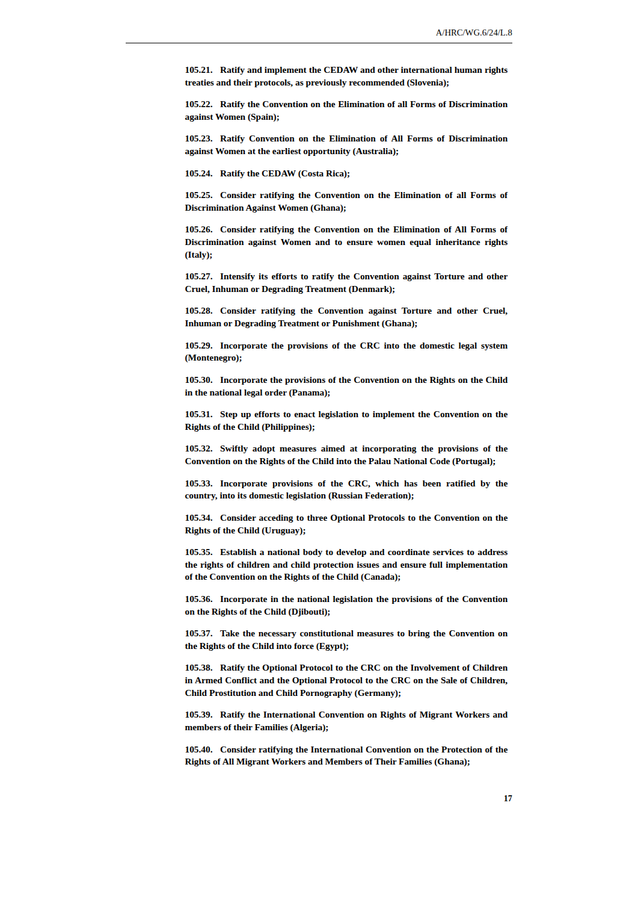A/HRC/WG.6/24/L.8
105.21. Ratify and implement the CEDAW and other international human rights treaties and their protocols, as previously recommended (Slovenia);
105.22. Ratify the Convention on the Elimination of all Forms of Discrimination against Women (Spain);
105.23. Ratify Convention on the Elimination of All Forms of Discrimination against Women at the earliest opportunity (Australia);
105.24. Ratify the CEDAW (Costa Rica);
105.25. Consider ratifying the Convention on the Elimination of all Forms of Discrimination Against Women (Ghana);
105.26. Consider ratifying the Convention on the Elimination of All Forms of Discrimination against Women and to ensure women equal inheritance rights (Italy);
105.27. Intensify its efforts to ratify the Convention against Torture and other Cruel, Inhuman or Degrading Treatment (Denmark);
105.28. Consider ratifying the Convention against Torture and other Cruel, Inhuman or Degrading Treatment or Punishment (Ghana);
105.29. Incorporate the provisions of the CRC into the domestic legal system (Montenegro);
105.30. Incorporate the provisions of the Convention on the Rights on the Child in the national legal order (Panama);
105.31. Step up efforts to enact legislation to implement the Convention on the Rights of the Child (Philippines);
105.32. Swiftly adopt measures aimed at incorporating the provisions of the Convention on the Rights of the Child into the Palau National Code (Portugal);
105.33. Incorporate provisions of the CRC, which has been ratified by the country, into its domestic legislation (Russian Federation);
105.34. Consider acceding to three Optional Protocols to the Convention on the Rights of the Child (Uruguay);
105.35. Establish a national body to develop and coordinate services to address the rights of children and child protection issues and ensure full implementation of the Convention on the Rights of the Child (Canada);
105.36. Incorporate in the national legislation the provisions of the Convention on the Rights of the Child (Djibouti);
105.37. Take the necessary constitutional measures to bring the Convention on the Rights of the Child into force (Egypt);
105.38. Ratify the Optional Protocol to the CRC on the Involvement of Children in Armed Conflict and the Optional Protocol to the CRC on the Sale of Children, Child Prostitution and Child Pornography (Germany);
105.39. Ratify the International Convention on Rights of Migrant Workers and members of their Families (Algeria);
105.40. Consider ratifying the International Convention on the Protection of the Rights of All Migrant Workers and Members of Their Families (Ghana);
17